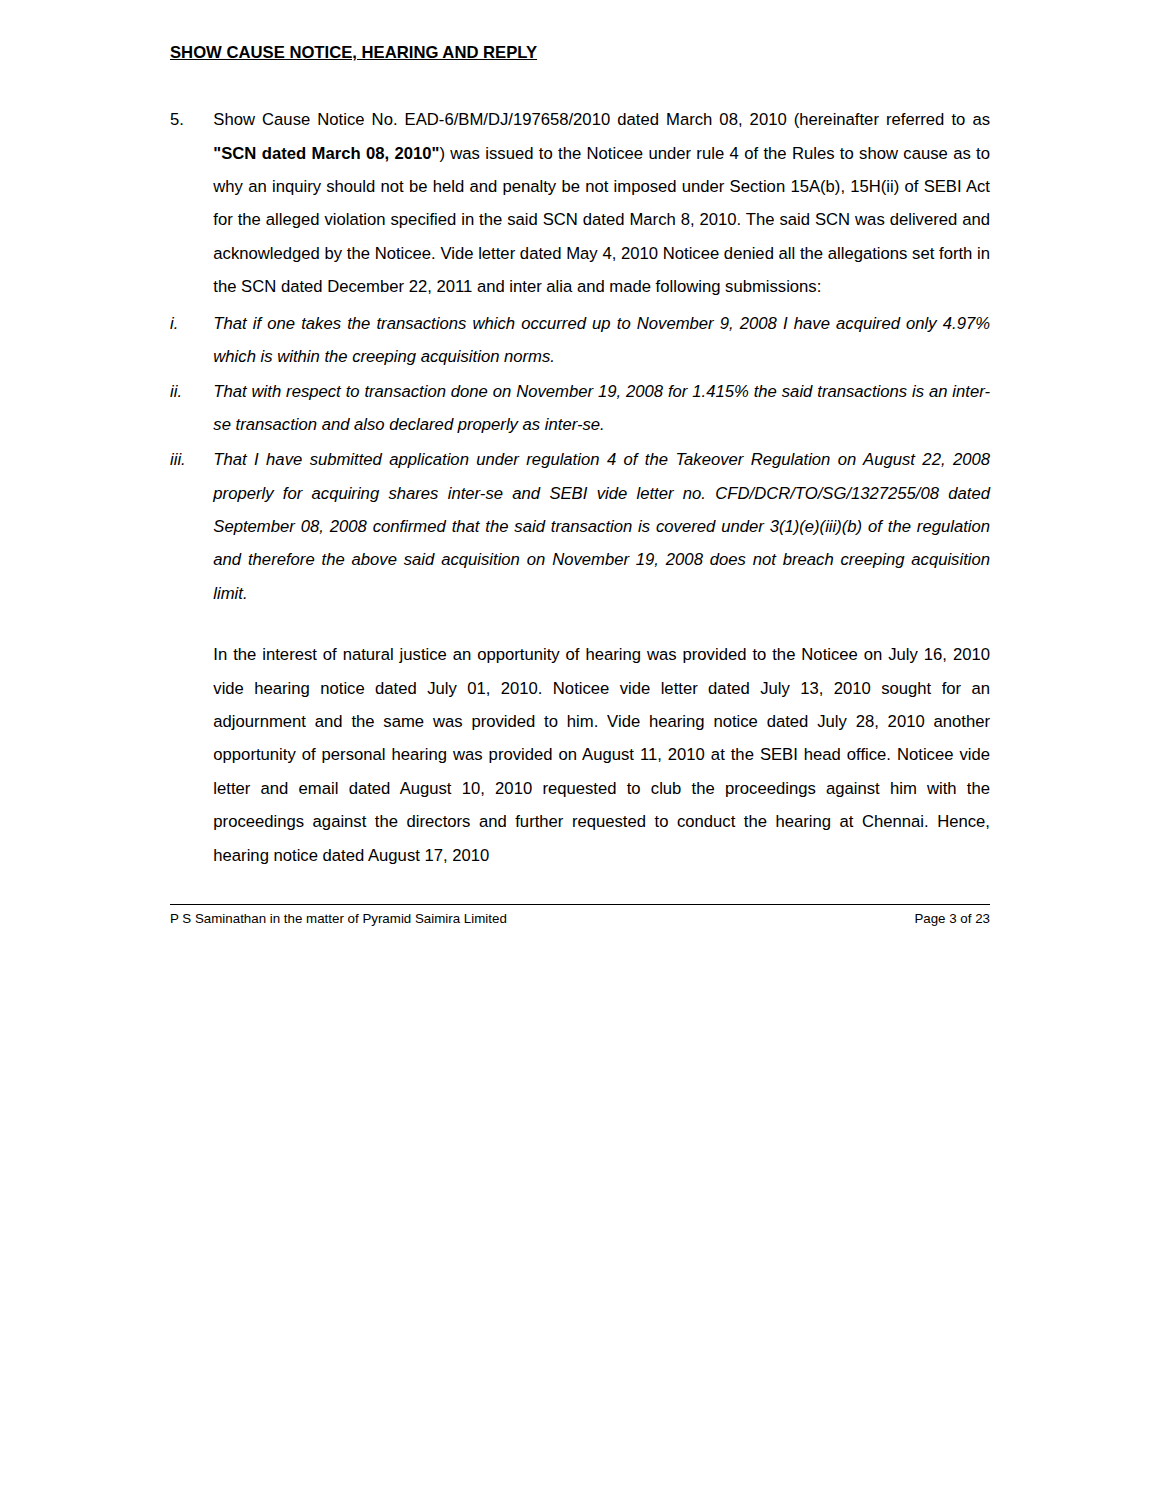SHOW CAUSE NOTICE, HEARING AND REPLY
5.
Show Cause Notice No. EAD-6/BM/DJ/197658/2010 dated March 08, 2010 (hereinafter referred to as "SCN dated March 08, 2010") was issued to the Noticee under rule 4 of the Rules to show cause as to why an inquiry should not be held and penalty be not imposed under Section 15A(b), 15H(ii) of SEBI Act for the alleged violation specified in the said SCN dated March 8, 2010. The said SCN was delivered and acknowledged by the Noticee. Vide letter dated May 4, 2010 Noticee denied all the allegations set forth in the SCN dated December 22, 2011 and inter alia and made following submissions:
i. That if one takes the transactions which occurred up to November 9, 2008 I have acquired only 4.97% which is within the creeping acquisition norms.
ii. That with respect to transaction done on November 19, 2008 for 1.415% the said transactions is an inter-se transaction and also declared properly as inter-se.
iii. That I have submitted application under regulation 4 of the Takeover Regulation on August 22, 2008 properly for acquiring shares inter-se and SEBI vide letter no. CFD/DCR/TO/SG/1327255/08 dated September 08, 2008 confirmed that the said transaction is covered under 3(1)(e)(iii)(b) of the regulation and therefore the above said acquisition on November 19, 2008 does not breach creeping acquisition limit.
In the interest of natural justice an opportunity of hearing was provided to the Noticee on July 16, 2010 vide hearing notice dated July 01, 2010. Noticee vide letter dated July 13, 2010 sought for an adjournment and the same was provided to him. Vide hearing notice dated July 28, 2010 another opportunity of personal hearing was provided on August 11, 2010 at the SEBI head office. Noticee vide letter and email dated August 10, 2010 requested to club the proceedings against him with the proceedings against the directors and further requested to conduct the hearing at Chennai. Hence, hearing notice dated August 17, 2010
P S Saminathan in the matter of Pyramid Saimira Limited
Page 3 of 23